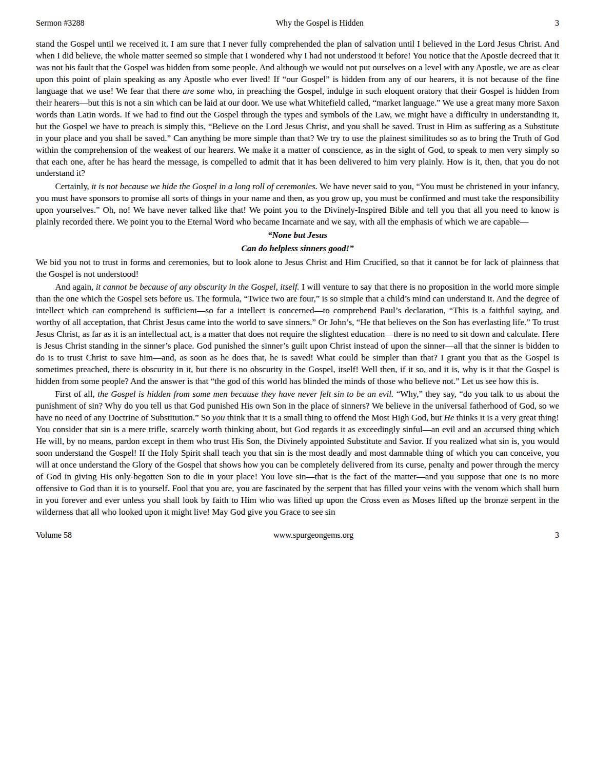Sermon #3288 Why the Gospel is Hidden 3
stand the Gospel until we received it. I am sure that I never fully comprehended the plan of salvation until I believed in the Lord Jesus Christ. And when I did believe, the whole matter seemed so simple that I wondered why I had not understood it before! You notice that the Apostle decreed that it was not his fault that the Gospel was hidden from some people. And although we would not put ourselves on a level with any Apostle, we are as clear upon this point of plain speaking as any Apostle who ever lived! If “our Gospel” is hidden from any of our hearers, it is not because of the fine language that we use! We fear that there are some who, in preaching the Gospel, indulge in such eloquent oratory that their Gospel is hidden from their hearers—but this is not a sin which can be laid at our door. We use what Whitefield called, “market language.” We use a great many more Saxon words than Latin words. If we had to find out the Gospel through the types and symbols of the Law, we might have a difficulty in understanding it, but the Gospel we have to preach is simply this, “Believe on the Lord Jesus Christ, and you shall be saved. Trust in Him as suffering as a Substitute in your place and you shall be saved.” Can anything be more simple than that? We try to use the plainest similitudes so as to bring the Truth of God within the comprehension of the weakest of our hearers. We make it a matter of conscience, as in the sight of God, to speak to men very simply so that each one, after he has heard the message, is compelled to admit that it has been delivered to him very plainly. How is it, then, that you do not understand it?
Certainly, it is not because we hide the Gospel in a long roll of ceremonies. We have never said to you, “You must be christened in your infancy, you must have sponsors to promise all sorts of things in your name and then, as you grow up, you must be confirmed and must take the responsibility upon yourselves.” Oh, no! We have never talked like that! We point you to the Divinely-Inspired Bible and tell you that all you need to know is plainly recorded there. We point you to the Eternal Word who became Incarnate and we say, with all the emphasis of which we are capable—
“None but Jesus
Can do helpless sinners good!”
We bid you not to trust in forms and ceremonies, but to look alone to Jesus Christ and Him Crucified, so that it cannot be for lack of plainness that the Gospel is not understood!
And again, it cannot be because of any obscurity in the Gospel, itself. I will venture to say that there is no proposition in the world more simple than the one which the Gospel sets before us. The formula, “Twice two are four,” is so simple that a child’s mind can understand it. And the degree of intellect which can comprehend is sufficient—so far a intellect is concerned—to comprehend Paul’s declaration, “This is a faithful saying, and worthy of all acceptation, that Christ Jesus came into the world to save sinners.” Or John’s, “He that believes on the Son has everlasting life.” To trust Jesus Christ, as far as it is an intellectual act, is a matter that does not require the slightest education—there is no need to sit down and calculate. Here is Jesus Christ standing in the sinner’s place. God punished the sinner’s guilt upon Christ instead of upon the sinner—all that the sinner is bidden to do is to trust Christ to save him—and, as soon as he does that, he is saved! What could be simpler than that? I grant you that as the Gospel is sometimes preached, there is obscurity in it, but there is no obscurity in the Gospel, itself! Well then, if it so, and it is, why is it that the Gospel is hidden from some people? And the answer is that “the god of this world has blinded the minds of those who believe not.” Let us see how this is.
First of all, the Gospel is hidden from some men because they have never felt sin to be an evil. “Why,” they say, “do you talk to us about the punishment of sin? Why do you tell us that God punished His own Son in the place of sinners? We believe in the universal fatherhood of God, so we have no need of any Doctrine of Substitution.” So you think that it is a small thing to offend the Most High God, but He thinks it is a very great thing! You consider that sin is a mere trifle, scarcely worth thinking about, but God regards it as exceedingly sinful—an evil and an accursed thing which He will, by no means, pardon except in them who trust His Son, the Divinely appointed Substitute and Savior. If you realized what sin is, you would soon understand the Gospel! If the Holy Spirit shall teach you that sin is the most deadly and most damnable thing of which you can conceive, you will at once understand the Glory of the Gospel that shows how you can be completely delivered from its curse, penalty and power through the mercy of God in giving His only-begotten Son to die in your place! You love sin—that is the fact of the matter—and you suppose that one is no more offensive to God than it is to yourself. Fool that you are, you are fascinated by the serpent that has filled your veins with the venom which shall burn in you forever and ever unless you shall look by faith to Him who was lifted up upon the Cross even as Moses lifted up the bronze serpent in the wilderness that all who looked upon it might live! May God give you Grace to see sin
Volume 58 www.spurgeongems.org 3